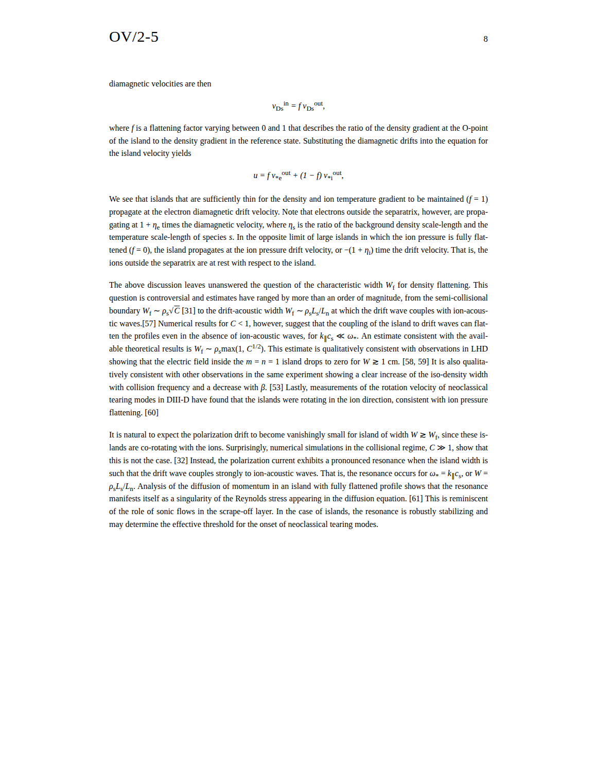OV/2-5 8
diamagnetic velocities are then
vDsin = f vDsout,
where f is a flattening factor varying between 0 and 1 that describes the ratio of the density gradient at the O-point of the island to the density gradient in the reference state. Substituting the diamagnetic drifts into the equation for the island velocity yields
u = f v*eout + (1 − f) v*iout,
We see that islands that are sufficiently thin for the density and ion temperature gradient to be maintained (f = 1) propagate at the electron diamagnetic drift velocity. Note that electrons outside the separatrix, however, are propagating at 1 + ηe times the diamagnetic velocity, where ηs is the ratio of the background density scale-length and the temperature scale-length of species s. In the opposite limit of large islands in which the ion pressure is fully flattened (f = 0), the island propagates at the ion pressure drift velocity, or −(1 + ηi) time the drift velocity. That is, the ions outside the separatrix are at rest with respect to the island.
The above discussion leaves unanswered the question of the characteristic width Wf for density flattening. This question is controversial and estimates have ranged by more than an order of magnitude, from the semi-collisional boundary Wf ∼ ρs√C [31] to the drift-acoustic width Wf ∼ ρsLs/Ln at which the drift wave couples with ion-acoustic waves.[57] Numerical results for C < 1, however, suggest that the coupling of the island to drift waves can flatten the profiles even in the absence of ion-acoustic waves, for k∥cs ≪ ω*. An estimate consistent with the available theoretical results is Wf ∼ ρsmax(1, C1/2). This estimate is qualitatively consistent with observations in LHD showing that the electric field inside the m = n = 1 island drops to zero for W ≳ 1 cm. [58, 59] It is also qualitatively consistent with other observations in the same experiment showing a clear increase of the iso-density width with collision frequency and a decrease with β. [53] Lastly, measurements of the rotation velocity of neoclassical tearing modes in DIII-D have found that the islands were rotating in the ion direction, consistent with ion pressure flattening. [60]
It is natural to expect the polarization drift to become vanishingly small for island of width W ≳ Wf, since these islands are co-rotating with the ions. Surprisingly, numerical simulations in the collisional regime, C ≫ 1, show that this is not the case. [32] Instead, the polarization current exhibits a pronounced resonance when the island width is such that the drift wave couples strongly to ion-acoustic waves. That is, the resonance occurs for ω* = k∥cs, or W = ρsLs/Ln. Analysis of the diffusion of momentum in an island with fully flattened profile shows that the resonance manifests itself as a singularity of the Reynolds stress appearing in the diffusion equation. [61] This is reminiscent of the role of sonic flows in the scrape-off layer. In the case of islands, the resonance is robustly stabilizing and may determine the effective threshold for the onset of neoclassical tearing modes.